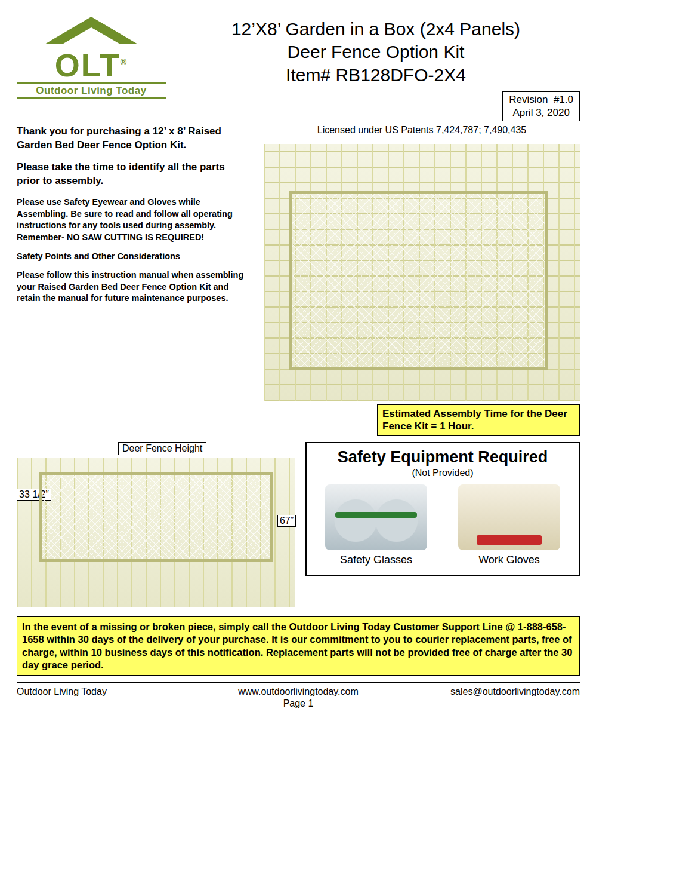OLT®
Outdoor Living Today
12’X8’ Garden in a Box (2x4 Panels)
Deer Fence Option Kit
Item# RB128DFO-2X4
Revision #1.0
April 3, 2020
Thank you for purchasing a 12’ x 8’ Raised Garden Bed Deer Fence Option Kit.
Please take the time to identify all the parts prior to assembly.
Please use Safety Eyewear and Gloves while Assembling. Be sure to read and follow all operating instructions for any tools used during assembly.
Remember- NO SAW CUTTING IS REQUIRED!
Safety Points and Other Considerations
Please follow this instruction manual when assembling your Raised Garden Bed Deer Fence Option Kit and retain the manual for future maintenance purposes.
Licensed under US Patents 7,424,787; 7,490,435
Estimated Assembly Time for the Deer Fence Kit = 1 Hour.
Deer Fence Height
33 1/2” 67”
Safety Equipment Required
(Not Provided)
Safety Glasses
Work Gloves
In the event of a missing or broken piece, simply call the Outdoor Living Today Customer Support Line @ 1-888-658-1658 within 30 days of the delivery of your purchase. It is our commitment to you to courier replacement parts, free of charge, within 10 business days of this notification. Replacement parts will not be provided free of charge after the 30 day grace period.
Outdoor Living Today
www.outdoorlivingtoday.com
sales@outdoorlivingtoday.com
Page 1